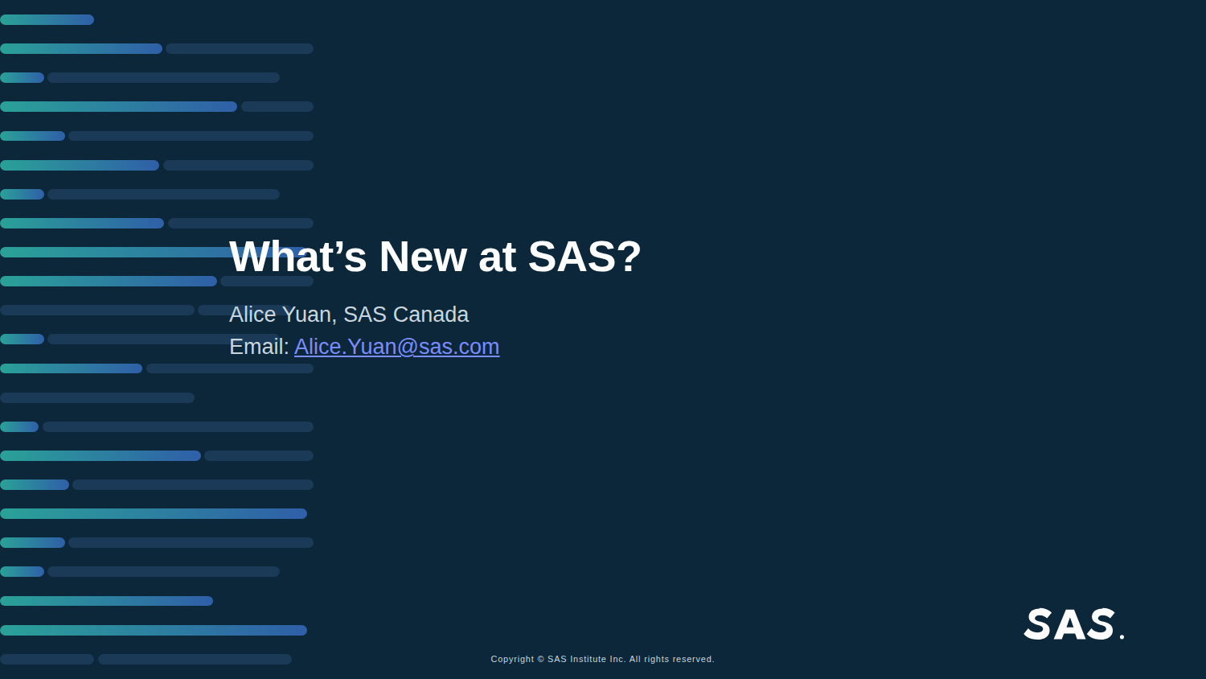What’s New at SAS?
Alice Yuan, SAS Canada
Email: Alice.Yuan@sas.com
SAS
Copyright © SAS Institute Inc. All rights reserved.